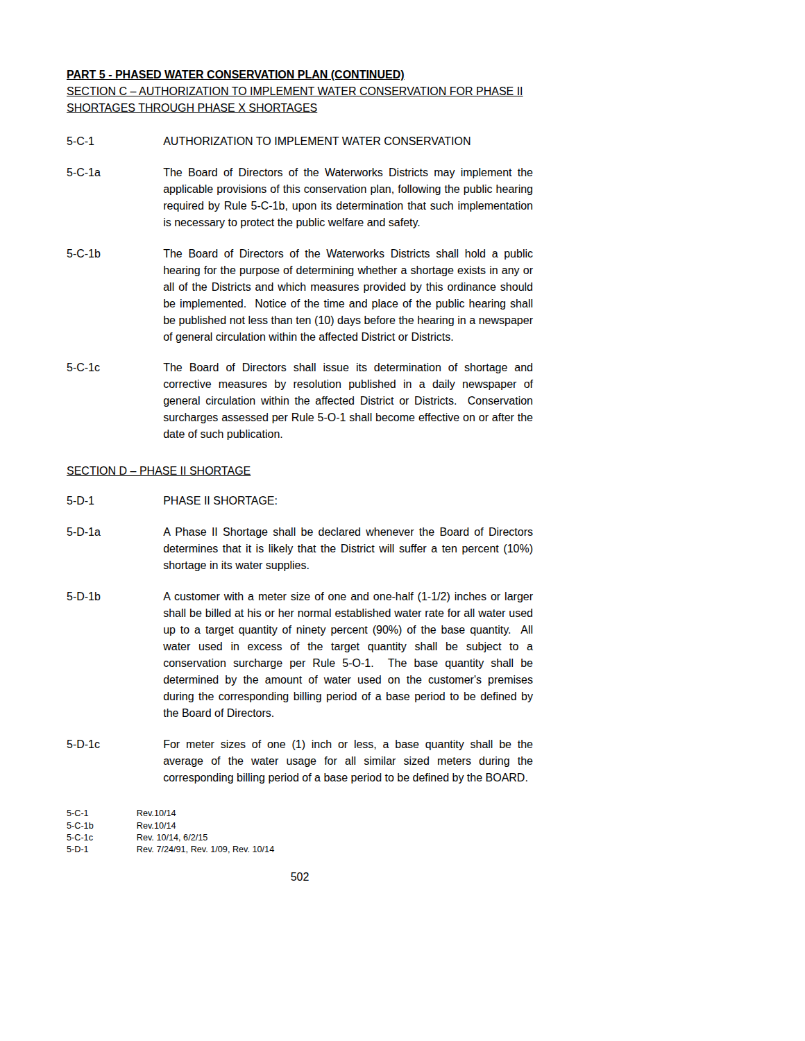PART 5 - PHASED WATER CONSERVATION PLAN (CONTINUED)
SECTION C – AUTHORIZATION TO IMPLEMENT WATER CONSERVATION FOR PHASE II SHORTAGES THROUGH PHASE X SHORTAGES
5-C-1
AUTHORIZATION TO IMPLEMENT WATER CONSERVATION
5-C-1a
The Board of Directors of the Waterworks Districts may implement the applicable provisions of this conservation plan, following the public hearing required by Rule 5-C-1b, upon its determination that such implementation is necessary to protect the public welfare and safety.
5-C-1b
The Board of Directors of the Waterworks Districts shall hold a public hearing for the purpose of determining whether a shortage exists in any or all of the Districts and which measures provided by this ordinance should be implemented. Notice of the time and place of the public hearing shall be published not less than ten (10) days before the hearing in a newspaper of general circulation within the affected District or Districts.
5-C-1c
The Board of Directors shall issue its determination of shortage and corrective measures by resolution published in a daily newspaper of general circulation within the affected District or Districts. Conservation surcharges assessed per Rule 5-O-1 shall become effective on or after the date of such publication.
SECTION D – PHASE II SHORTAGE
5-D-1
PHASE II SHORTAGE:
5-D-1a
A Phase II Shortage shall be declared whenever the Board of Directors determines that it is likely that the District will suffer a ten percent (10%) shortage in its water supplies.
5-D-1b
A customer with a meter size of one and one-half (1-1/2) inches or larger shall be billed at his or her normal established water rate for all water used up to a target quantity of ninety percent (90%) of the base quantity. All water used in excess of the target quantity shall be subject to a conservation surcharge per Rule 5-O-1. The base quantity shall be determined by the amount of water used on the customer's premises during the corresponding billing period of a base period to be defined by the Board of Directors.
5-D-1c
For meter sizes of one (1) inch or less, a base quantity shall be the average of the water usage for all similar sized meters during the corresponding billing period of a base period to be defined by the BOARD.
5-C-1 Rev.10/14
5-C-1b Rev.10/14
5-C-1c Rev. 10/14, 6/2/15
5-D-1 Rev. 7/24/91, Rev. 1/09, Rev. 10/14
502